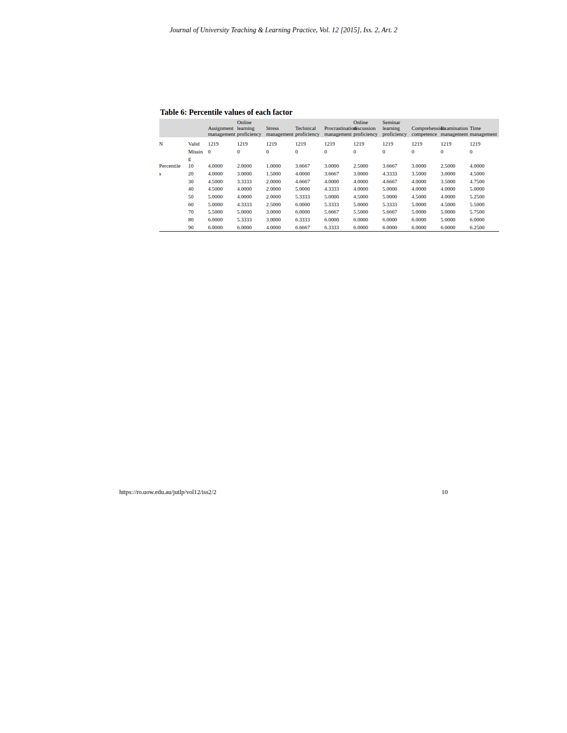Journal of University Teaching & Learning Practice, Vol. 12 [2015], Iss. 2, Art. 2
Table 6: Percentile values of each factor
| | | Assignment management | Online learning proficiency | Stress management | Technical proficiency | Procrastination management | Online discussion proficiency | Seminar learning proficiency | Comprehension competence | Examination management | Time management |
| N | Valid | 1219 | 1219 | 1219 | 1219 | 1219 | 1219 | 1219 | 1219 | 1219 | 1219 |
| | Missin g | 0 | 0 | 0 | 0 | 0 | 0 | 0 | 0 | 0 | 0 |
| Percentile | 10 | 4.0000 | 2.0000 | 1.0000 | 3.6667 | 3.0000 | 2.5000 | 3.6667 | 3.0000 | 2.5000 | 4.0000 |
| s | 20 | 4.0000 | 3.0000 | 1.5000 | 4.0000 | 3.6667 | 3.0000 | 4.3333 | 3.5000 | 3.0000 | 4.5000 |
| | 30 | 4.5000 | 3.3333 | 2.0000 | 4.6667 | 4.0000 | 4.0000 | 4.6667 | 4.0000 | 3.5000 | 4.7500 |
| | 40 | 4.5000 | 4.0000 | 2.0000 | 5.0000 | 4.3333 | 4.0000 | 5.0000 | 4.0000 | 4.0000 | 5.0000 |
| | 50 | 5.0000 | 4.0000 | 2.0000 | 5.3333 | 5.0000 | 4.5000 | 5.0000 | 4.5000 | 4.0000 | 5.2500 |
| | 60 | 5.0000 | 4.3333 | 2.5000 | 6.0000 | 5.3333 | 5.0000 | 5.3333 | 5.0000 | 4.5000 | 5.5000 |
| | 70 | 5.5000 | 5.0000 | 3.0000 | 6.0000 | 5.6667 | 5.5000 | 5.6667 | 5.0000 | 5.0000 | 5.7500 |
| | 80 | 6.0000 | 5.3333 | 3.0000 | 6.3333 | 6.0000 | 6.0000 | 6.0000 | 6.0000 | 5.0000 | 6.0000 |
| | 90 | 6.0000 | 6.0000 | 4.0000 | 6.6667 | 6.3333 | 6.0000 | 6.0000 | 6.0000 | 6.0000 | 6.2500 |
https://ro.uow.edu.au/jutlp/vol12/iss2/2 10